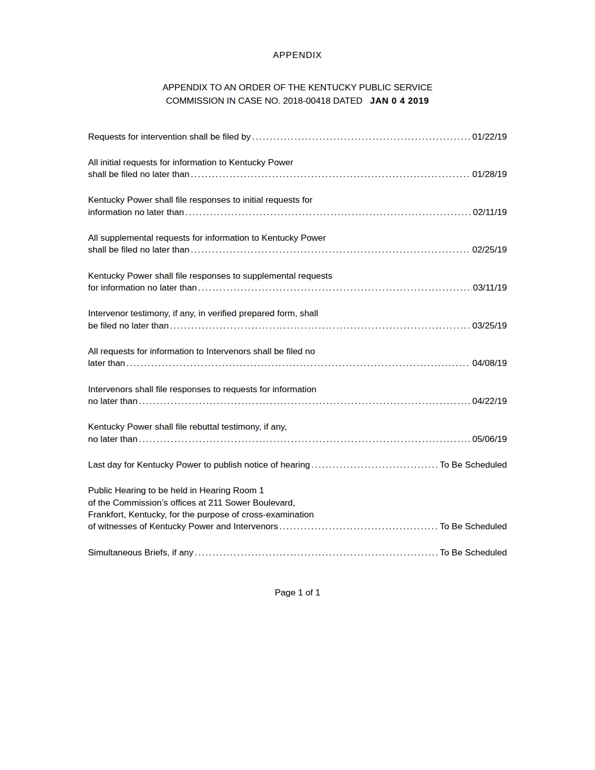APPENDIX
APPENDIX TO AN ORDER OF THE KENTUCKY PUBLIC SERVICE
COMMISSION IN CASE NO. 2018-00418 DATED JAN 0 4 2019
Requests for intervention shall be filed by .................................................................................................................. 01/22/19
All initial requests for information to Kentucky Power
shall be filed no later than .................................................................................................................. 01/28/19
Kentucky Power shall file responses to initial requests for
information no later than .................................................................................................................. 02/11/19
All supplemental requests for information to Kentucky Power
shall be filed no later than .................................................................................................................. 02/25/19
Kentucky Power shall file responses to supplemental requests
for information no later than .................................................................................................................. 03/11/19
Intervenor testimony, if any, in verified prepared form, shall
be filed no later than .................................................................................................................. 03/25/19
All requests for information to Intervenors shall be filed no
later than .................................................................................................................. 04/08/19
Intervenors shall file responses to requests for information
no later than .................................................................................................................. 04/22/19
Kentucky Power shall file rebuttal testimony, if any,
no later than .................................................................................................................. 05/06/19
Last day for Kentucky Power to publish notice of hearing .................................................................................................................. To Be Scheduled
Public Hearing to be held in Hearing Room 1
of the Commission’s offices at 211 Sower Boulevard,
Frankfort, Kentucky, for the purpose of cross-examination
of witnesses of Kentucky Power and Intervenors .................................................................................................................. To Be Scheduled
Simultaneous Briefs, if any .................................................................................................................. To Be Scheduled
Page 1 of 1